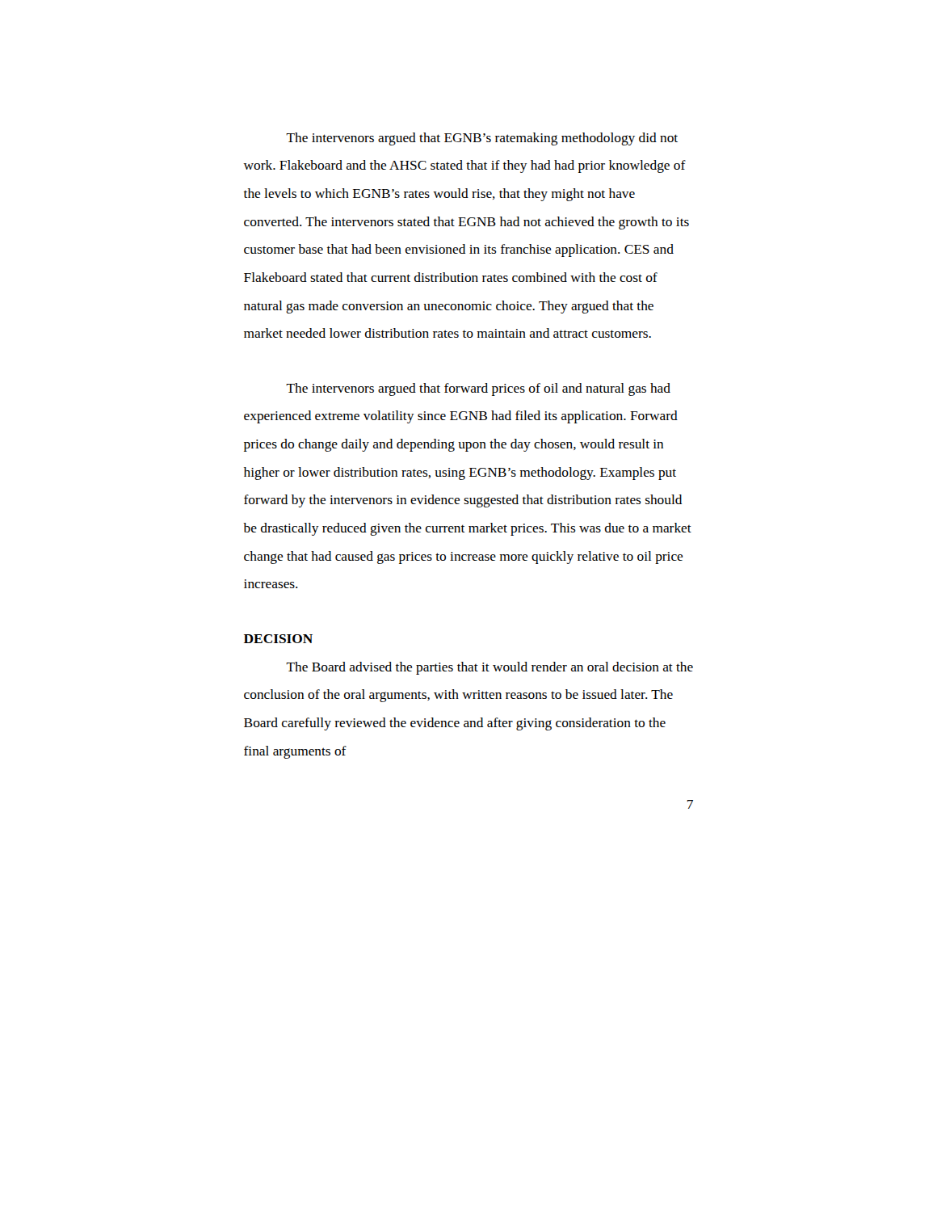The intervenors argued that EGNB’s ratemaking methodology did not work. Flakeboard and the AHSC stated that if they had had prior knowledge of the levels to which EGNB’s rates would rise, that they might not have converted. The intervenors stated that EGNB had not achieved the growth to its customer base that had been envisioned in its franchise application. CES and Flakeboard stated that current distribution rates combined with the cost of natural gas made conversion an uneconomic choice. They argued that the market needed lower distribution rates to maintain and attract customers.
The intervenors argued that forward prices of oil and natural gas had experienced extreme volatility since EGNB had filed its application. Forward prices do change daily and depending upon the day chosen, would result in higher or lower distribution rates, using EGNB’s methodology. Examples put forward by the intervenors in evidence suggested that distribution rates should be drastically reduced given the current market prices. This was due to a market change that had caused gas prices to increase more quickly relative to oil price increases.
DECISION
The Board advised the parties that it would render an oral decision at the conclusion of the oral arguments, with written reasons to be issued later. The Board carefully reviewed the evidence and after giving consideration to the final arguments of
7